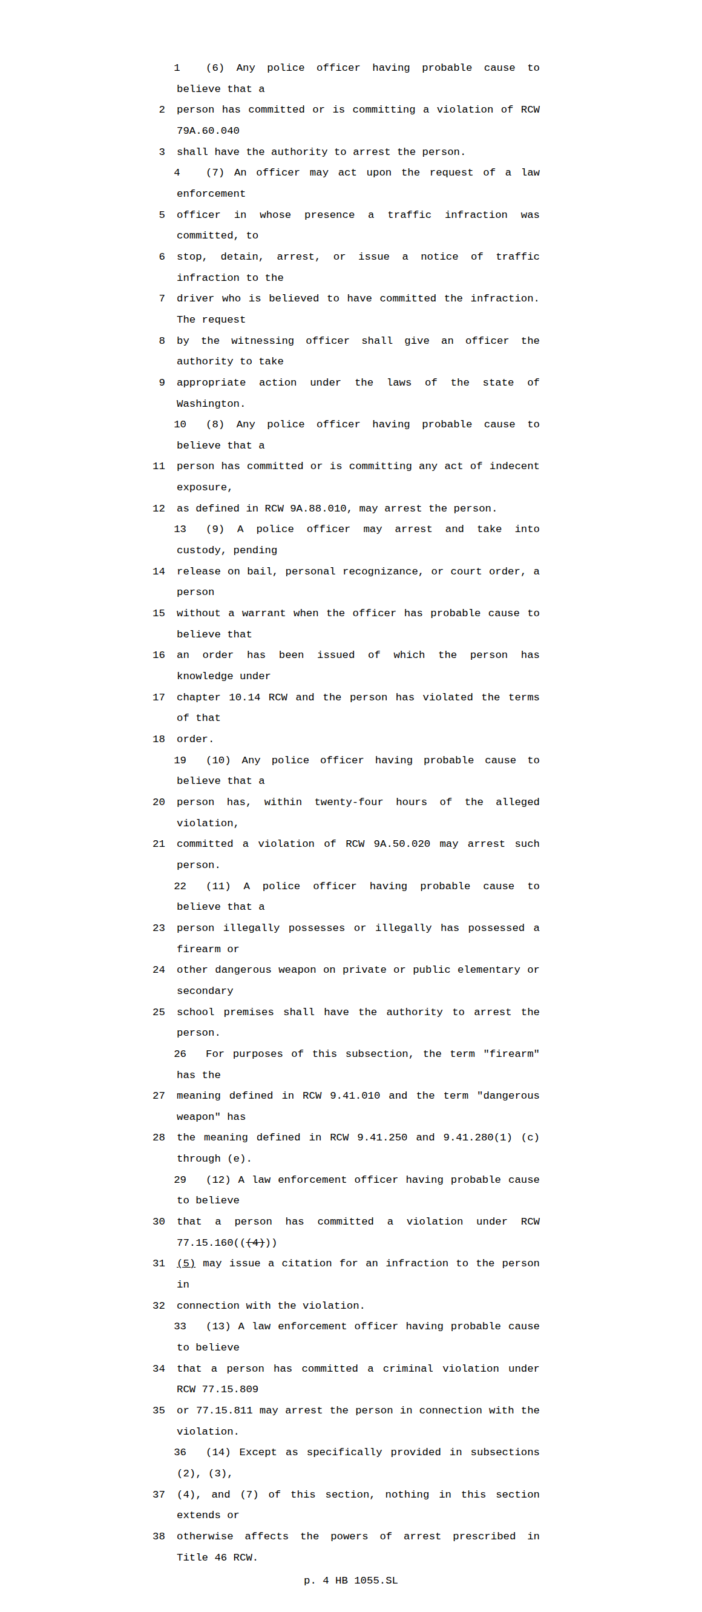(6) Any police officer having probable cause to believe that a
person has committed or is committing a violation of RCW 79A.60.040
shall have the authority to arrest the person.
(7) An officer may act upon the request of a law enforcement
officer in whose presence a traffic infraction was committed, to
stop, detain, arrest, or issue a notice of traffic infraction to the
driver who is believed to have committed the infraction. The request
by the witnessing officer shall give an officer the authority to take
appropriate action under the laws of the state of Washington.
(8) Any police officer having probable cause to believe that a
person has committed or is committing any act of indecent exposure,
as defined in RCW 9A.88.010, may arrest the person.
(9) A police officer may arrest and take into custody, pending
release on bail, personal recognizance, or court order, a person
without a warrant when the officer has probable cause to believe that
an order has been issued of which the person has knowledge under
chapter 10.14 RCW and the person has violated the terms of that
order.
(10) Any police officer having probable cause to believe that a
person has, within twenty-four hours of the alleged violation,
committed a violation of RCW 9A.50.020 may arrest such person.
(11) A police officer having probable cause to believe that a
person illegally possesses or illegally has possessed a firearm or
other dangerous weapon on private or public elementary or secondary
school premises shall have the authority to arrest the person.
For purposes of this subsection, the term "firearm" has the
meaning defined in RCW 9.41.010 and the term "dangerous weapon" has
the meaning defined in RCW 9.41.250 and 9.41.280(1) (c) through (e).
(12) A law enforcement officer having probable cause to believe
that a person has committed a violation under RCW 77.15.160(((4)))
(5) may issue a citation for an infraction to the person in
connection with the violation.
(13) A law enforcement officer having probable cause to believe
that a person has committed a criminal violation under RCW 77.15.809
or 77.15.811 may arrest the person in connection with the violation.
(14) Except as specifically provided in subsections (2), (3),
(4), and (7) of this section, nothing in this section extends or
otherwise affects the powers of arrest prescribed in Title 46 RCW.
p. 4 HB 1055.SL